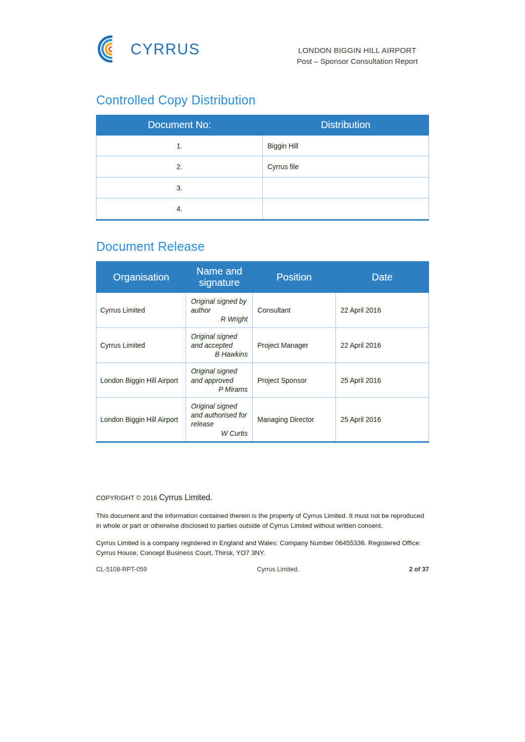CYRRUS
LONDON BIGGIN HILL AIRPORT
Post – Sponsor Consultation Report
Controlled Copy Distribution
| Document No: | Distribution |
| --- | --- |
| 1. | Biggin Hill |
| 2. | Cyrrus file |
| 3. | |
| 4. | |
Document Release
| Organisation | Name and signature | Position | Date |
| --- | --- | --- | --- |
| Cyrrus Limited | Original signed by author R Wright | Consultant | 22 April 2016 |
| Cyrrus Limited | Original signed and accepted B Hawkins | Project Manager | 22 April 2016 |
| London Biggin Hill Airport | Original signed and approved P Mirams | Project Sponsor | 25 April 2016 |
| London Biggin Hill Airport | Original signed and authorised for release W Curtis | Managing Director | 25 April 2016 |
COPYRIGHT © 2016 Cyrrus Limited.
This document and the information contained therein is the property of Cyrrus Limited. It must not be reproduced in whole or part or otherwise disclosed to parties outside of Cyrrus Limited without written consent.
Cyrrus Limited is a company registered in England and Wales: Company Number 06455336. Registered Office: Cyrrus House, Concept Business Court, Thirsk, YO7 3NY.
CL-5108-RPT-059
Cyrrus Limited.
2 of 37